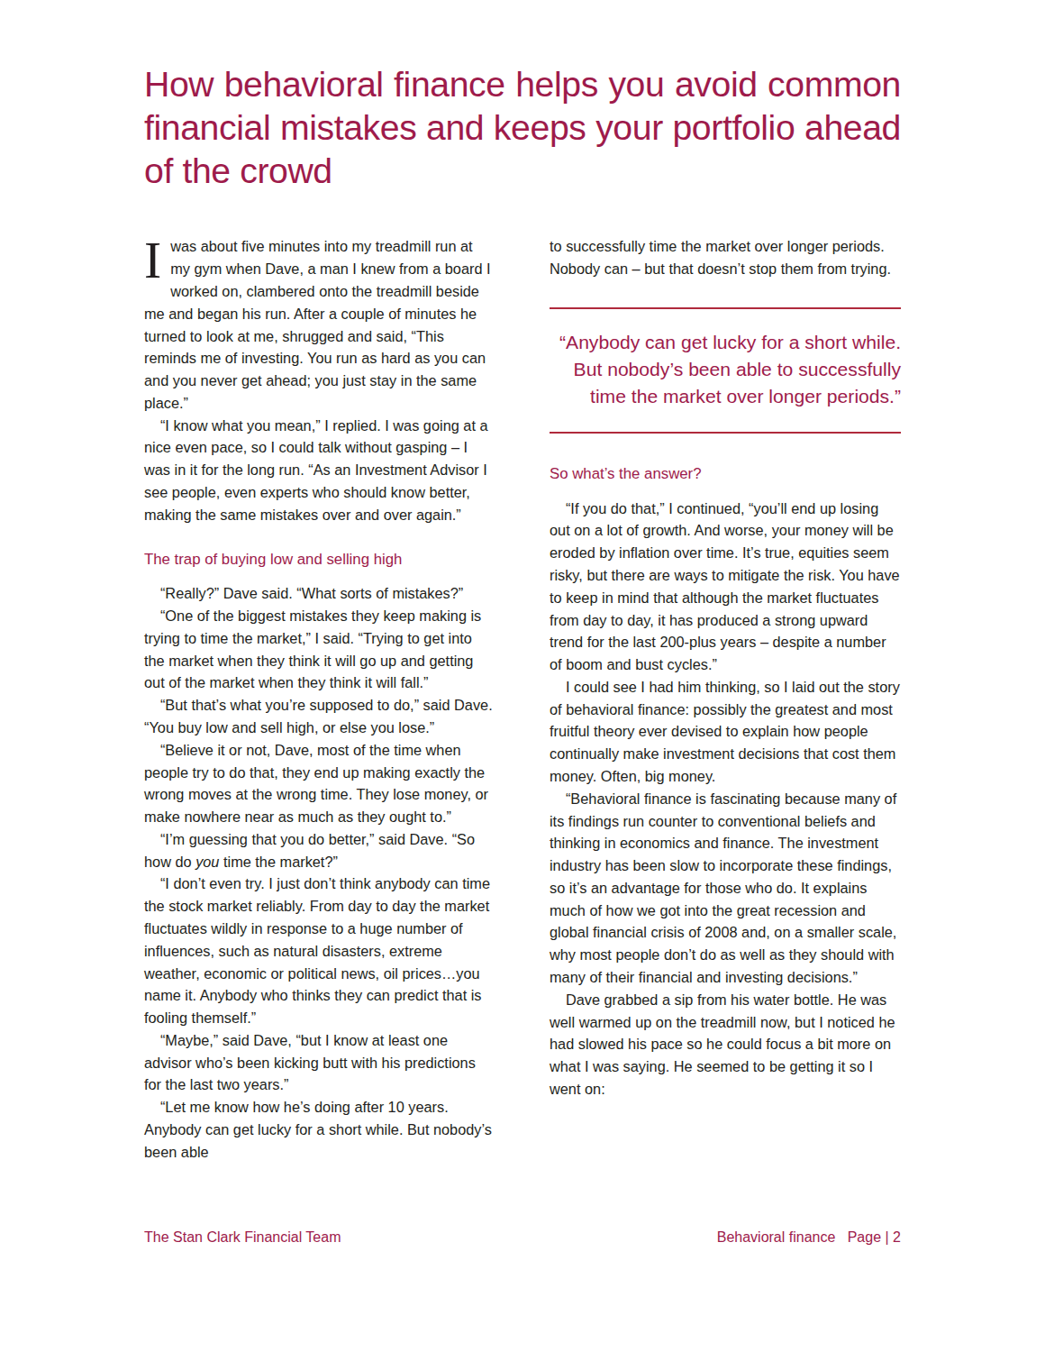How behavioral finance helps you avoid common financial mistakes and keeps your portfolio ahead of the crowd
I was about five minutes into my treadmill run at my gym when Dave, a man I knew from a board I worked on, clambered onto the treadmill beside me and began his run. After a couple of minutes he turned to look at me, shrugged and said, “This reminds me of investing. You run as hard as you can and you never get ahead; you just stay in the same place.”
“I know what you mean,” I replied. I was going at a nice even pace, so I could talk without gasping – I was in it for the long run. “As an Investment Advisor I see people, even experts who should know better, making the same mistakes over and over again.”
The trap of buying low and selling high
“Really?” Dave said. “What sorts of mistakes?”
“One of the biggest mistakes they keep making is trying to time the market,” I said. “Trying to get into the market when they think it will go up and getting out of the market when they think it will fall.”
“But that’s what you’re supposed to do,” said Dave. “You buy low and sell high, or else you lose.”
“Believe it or not, Dave, most of the time when people try to do that, they end up making exactly the wrong moves at the wrong time. They lose money, or make nowhere near as much as they ought to.”
“I’m guessing that you do better,” said Dave. “So how do you time the market?”
“I don’t even try. I just don’t think anybody can time the stock market reliably. From day to day the market fluctuates wildly in response to a huge number of influences, such as natural disasters, extreme weather, economic or political news, oil prices…you name it. Anybody who thinks they can predict that is fooling themself.”
“Maybe,” said Dave, “but I know at least one advisor who’s been kicking butt with his predictions for the last two years.”
“Let me know how he’s doing after 10 years. Anybody can get lucky for a short while. But nobody’s been able
to successfully time the market over longer periods. Nobody can – but that doesn’t stop them from trying.
“Anybody can get lucky for a short while. But nobody’s been able to successfully time the market over longer periods.”
So what’s the answer?
“If you do that,” I continued, “you’ll end up losing out on a lot of growth. And worse, your money will be eroded by inflation over time. It’s true, equities seem risky, but there are ways to mitigate the risk. You have to keep in mind that although the market fluctuates from day to day, it has produced a strong upward trend for the last 200-plus years – despite a number of boom and bust cycles.”
I could see I had him thinking, so I laid out the story of behavioral finance: possibly the greatest and most fruitful theory ever devised to explain how people continually make investment decisions that cost them money. Often, big money.
“Behavioral finance is fascinating because many of its findings run counter to conventional beliefs and thinking in economics and finance. The investment industry has been slow to incorporate these findings, so it’s an advantage for those who do. It explains much of how we got into the great recession and global financial crisis of 2008 and, on a smaller scale, why most people don’t do as well as they should with many of their financial and investing decisions.”
Dave grabbed a sip from his water bottle. He was well warmed up on the treadmill now, but I noticed he had slowed his pace so he could focus a bit more on what I was saying. He seemed to be getting it so I went on:
The Stan Clark Financial Team
Behavioral finance Page | 2